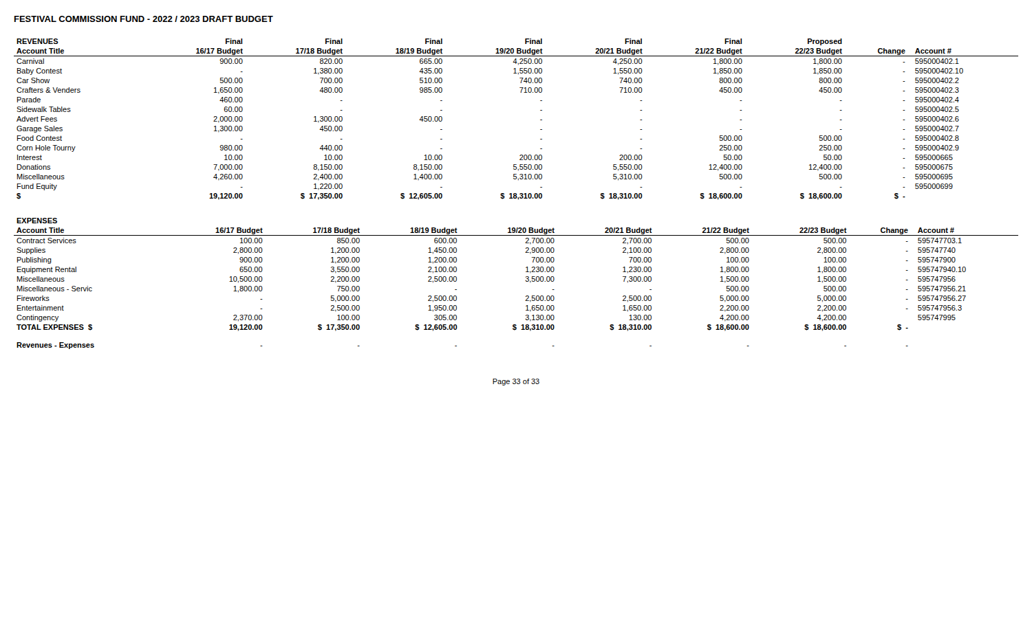FESTIVAL COMMISSION FUND - 2022 / 2023 DRAFT BUDGET
| REVENUES | Final | Final | Final | Final | Final | Final | Proposed | | |
| --- | --- | --- | --- | --- | --- | --- | --- | --- | --- |
| Account Title | 16/17 Budget | 17/18 Budget | 18/19 Budget | 19/20 Budget | 20/21 Budget | 21/22 Budget | 22/23 Budget | Change | Account # |
| Carnival | 900.00 | 820.00 | 665.00 | 4,250.00 | 4,250.00 | 1,800.00 | 1,800.00 | - | 595000402.1 |
| Baby Contest | - | 1,380.00 | 435.00 | 1,550.00 | 1,550.00 | 1,850.00 | 1,850.00 | - | 595000402.10 |
| Car Show | 500.00 | 700.00 | 510.00 | 740.00 | 740.00 | 800.00 | 800.00 | - | 595000402.2 |
| Crafters & Venders | 1,650.00 | 480.00 | 985.00 | 710.00 | 710.00 | 450.00 | 450.00 | - | 595000402.3 |
| Parade | 460.00 | - | - | - | - | - | - | - | 595000402.4 |
| Sidewalk Tables | 60.00 | - | - | - | - | - | - | - | 595000402.5 |
| Advert Fees | 2,000.00 | 1,300.00 | 450.00 | - | - | - | - | - | 595000402.6 |
| Garage Sales | 1,300.00 | 450.00 | - | - | - | - | - | - | 595000402.7 |
| Food Contest | - | - | - | - | - | 500.00 | 500.00 | - | 595000402.8 |
| Corn Hole Tourny | 980.00 | 440.00 | - | - | - | 250.00 | 250.00 | - | 595000402.9 |
| Interest | 10.00 | 10.00 | 10.00 | 200.00 | 200.00 | 50.00 | 50.00 | - | 595000665 |
| Donations | 7,000.00 | 8,150.00 | 8,150.00 | 5,550.00 | 5,550.00 | 12,400.00 | 12,400.00 | - | 595000675 |
| Miscellaneous | 4,260.00 | 2,400.00 | 1,400.00 | 5,310.00 | 5,310.00 | 500.00 | 500.00 | - | 595000695 |
| Fund Equity | - | 1,220.00 | - | - | - | - | - | - | 595000699 |
| $ | 19,120.00 | $ 17,350.00 | $ 12,605.00 | $ 18,310.00 | $ 18,310.00 | $ 18,600.00 | $ 18,600.00 | $ - | |
| EXPENSES | | | | | | | | | |
| --- | --- | --- | --- | --- | --- | --- | --- | --- | --- |
| Account Title | 16/17 Budget | 17/18 Budget | 18/19 Budget | 19/20 Budget | 20/21 Budget | 21/22 Budget | 22/23 Budget | Change | Account # |
| Contract Services | 100.00 | 850.00 | 600.00 | 2,700.00 | 2,700.00 | 500.00 | 500.00 | - | 595747703.1 |
| Supplies | 2,800.00 | 1,200.00 | 1,450.00 | 2,900.00 | 2,100.00 | 2,800.00 | 2,800.00 | - | 595747740 |
| Publishing | 900.00 | 1,200.00 | 1,200.00 | 700.00 | 700.00 | 100.00 | 100.00 | - | 595747900 |
| Equipment Rental | 650.00 | 3,550.00 | 2,100.00 | 1,230.00 | 1,230.00 | 1,800.00 | 1,800.00 | - | 595747940.10 |
| Miscellaneous | 10,500.00 | 2,200.00 | 2,500.00 | 3,500.00 | 7,300.00 | 1,500.00 | 1,500.00 | - | 595747956 |
| Miscellaneous - Servic | 1,800.00 | 750.00 | - | - | - | 500.00 | 500.00 | - | 595747956.21 |
| Fireworks | - | 5,000.00 | 2,500.00 | 2,500.00 | 2,500.00 | 5,000.00 | 5,000.00 | - | 595747956.27 |
| Entertainment | - | 2,500.00 | 1,950.00 | 1,650.00 | 1,650.00 | 2,200.00 | 2,200.00 | - | 595747956.3 |
| Contingency | 2,370.00 | 100.00 | 305.00 | 3,130.00 | 130.00 | 4,200.00 | 4,200.00 | | 595747995 |
| TOTAL EXPENSES $ | 19,120.00 | $ 17,350.00 | $ 12,605.00 | $ 18,310.00 | $ 18,310.00 | $ 18,600.00 | $ 18,600.00 | $ - | |
| Revenues - Expenses | - | - | - | - | - | - | - | - | |
Page 33 of 33